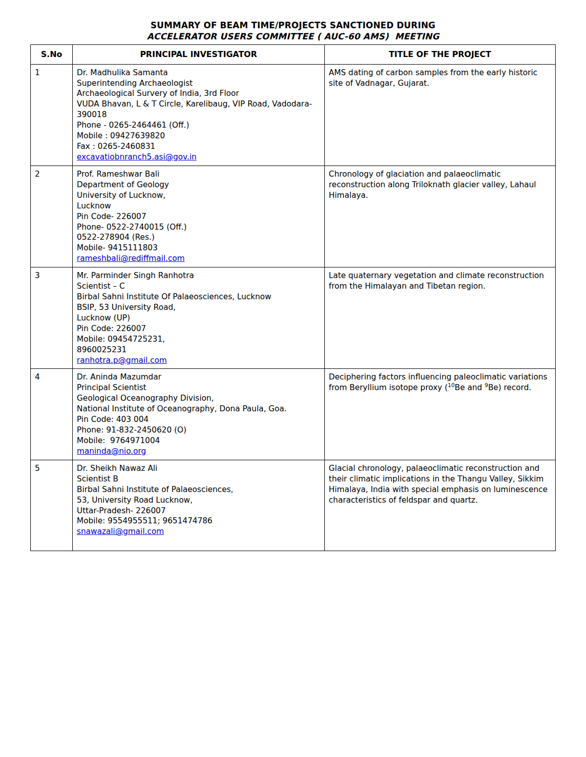SUMMARY OF BEAM TIME/PROJECTS SANCTIONED DURING
ACCELERATOR USERS COMMITTEE ( AUC-60 AMS) MEETING
| S.No | PRINCIPAL INVESTIGATOR | TITLE OF THE PROJECT |
| --- | --- | --- |
| 1 | Dr. Madhulika Samanta Superintending Archaeologist Archaeological Survery of India, 3rd Floor VUDA Bhavan, L & T Circle, Karelibaug, VIP Road, Vadodara- 390018 Phone - 0265-2464461 (Off.) Mobile : 09427639820 Fax : 0265-2460831 excavatiobnranch5.asi@gov.in | AMS dating of carbon samples from the early historic site of Vadnagar, Gujarat. |
| 2 | Prof. Rameshwar Bali Department of Geology University of Lucknow, Lucknow Pin Code- 226007 Phone- 0522-2740015 (Off.) 0522-278904 (Res.) Mobile- 9415111803 rameshbali@rediffmail.com | Chronology of glaciation and palaeoclimatic reconstruction along Triloknath glacier valley, Lahaul Himalaya. |
| 3 | Mr. Parminder Singh Ranhotra Scientist – C Birbal Sahni Institute Of Palaeosciences, Lucknow BSIP, 53 University Road, Lucknow (UP) Pin Code: 226007 Mobile: 09454725231, 8960025231 ranhotra.p@gmail.com | Late quaternary vegetation and climate reconstruction from the Himalayan and Tibetan region. |
| 4 | Dr. Aninda Mazumdar Principal Scientist Geological Oceanography Division, National Institute of Oceanography, Dona Paula, Goa. Pin Code: 403 004 Phone: 91-832-2450620 (O) Mobile: 9764971004 maninda@nio.org | Deciphering factors influencing paleoclimatic variations from Beryllium isotope proxy ( 10 Be and 9 Be) record. |
| 5 | Dr. Sheikh Nawaz Ali Scientist B Birbal Sahni Institute of Palaeosciences, 53, University Road Lucknow, Uttar-Pradesh- 226007 Mobile: 9554955511; 9651474786 snawazali@gmail.com | Glacial chronology, palaeoclimatic reconstruction and their climatic implications in the Thangu Valley, Sikkim Himalaya, India with special emphasis on luminescence characteristics of feldspar and quartz. |